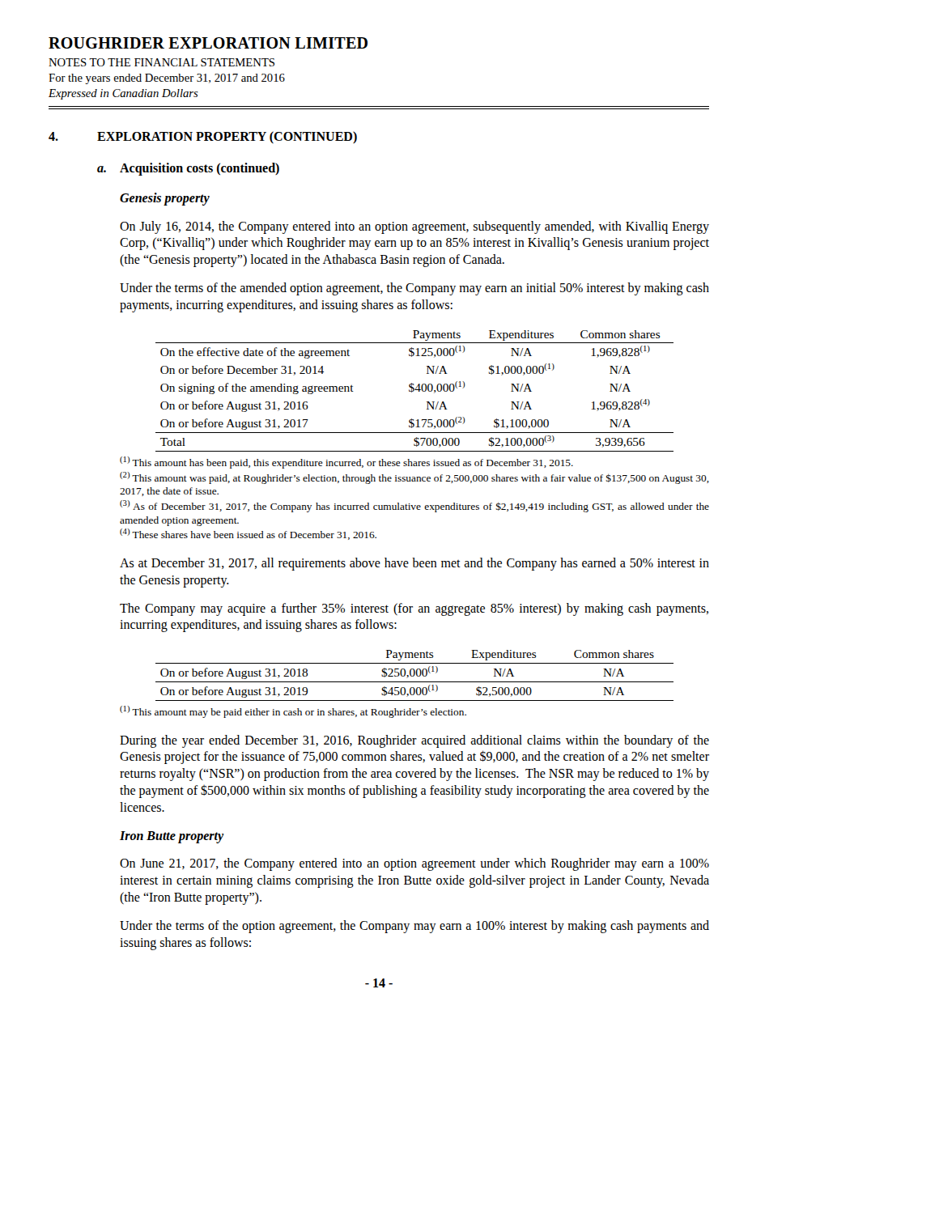ROUGHRIDER EXPLORATION LIMITED
NOTES TO THE FINANCIAL STATEMENTS
For the years ended December 31, 2017 and 2016
Expressed in Canadian Dollars
4. EXPLORATION PROPERTY (CONTINUED)
a. Acquisition costs (continued)
Genesis property
On July 16, 2014, the Company entered into an option agreement, subsequently amended, with Kivalliq Energy Corp, (“Kivalliq”) under which Roughrider may earn up to an 85% interest in Kivalliq’s Genesis uranium project (the “Genesis property”) located in the Athabasca Basin region of Canada.
Under the terms of the amended option agreement, the Company may earn an initial 50% interest by making cash payments, incurring expenditures, and issuing shares as follows:
| | Payments | Expenditures | Common shares |
| --- | --- | --- | --- |
| On the effective date of the agreement | $125,000 (1) | N/A | 1,969,828 (1) |
| On or before December 31, 2014 | N/A | $1,000,000 (1) | N/A |
| On signing of the amending agreement | $400,000 (1) | N/A | N/A |
| On or before August 31, 2016 | N/A | N/A | 1,969,828 (4) |
| On or before August 31, 2017 | $175,000 (2) | $1,100,000 | N/A |
| Total | $700,000 | $2,100,000 (3) | 3,939,656 |
(1) This amount has been paid, this expenditure incurred, or these shares issued as of December 31, 2015.
(2) This amount was paid, at Roughrider’s election, through the issuance of 2,500,000 shares with a fair value of $137,500 on August 30, 2017, the date of issue.
(3) As of December 31, 2017, the Company has incurred cumulative expenditures of $2,149,419 including GST, as allowed under the amended option agreement.
(4) These shares have been issued as of December 31, 2016.
As at December 31, 2017, all requirements above have been met and the Company has earned a 50% interest in the Genesis property.
The Company may acquire a further 35% interest (for an aggregate 85% interest) by making cash payments, incurring expenditures, and issuing shares as follows:
| | Payments | Expenditures | Common shares |
| --- | --- | --- | --- |
| On or before August 31, 2018 | $250,000 (1) | N/A | N/A |
| On or before August 31, 2019 | $450,000 (1) | $2,500,000 | N/A |
(1) This amount may be paid either in cash or in shares, at Roughrider’s election.
During the year ended December 31, 2016, Roughrider acquired additional claims within the boundary of the Genesis project for the issuance of 75,000 common shares, valued at $9,000, and the creation of a 2% net smelter returns royalty (“NSR”) on production from the area covered by the licenses. The NSR may be reduced to 1% by the payment of $500,000 within six months of publishing a feasibility study incorporating the area covered by the licences.
Iron Butte property
On June 21, 2017, the Company entered into an option agreement under which Roughrider may earn a 100% interest in certain mining claims comprising the Iron Butte oxide gold-silver project in Lander County, Nevada (the “Iron Butte property”).
Under the terms of the option agreement, the Company may earn a 100% interest by making cash payments and issuing shares as follows:
- 14 -